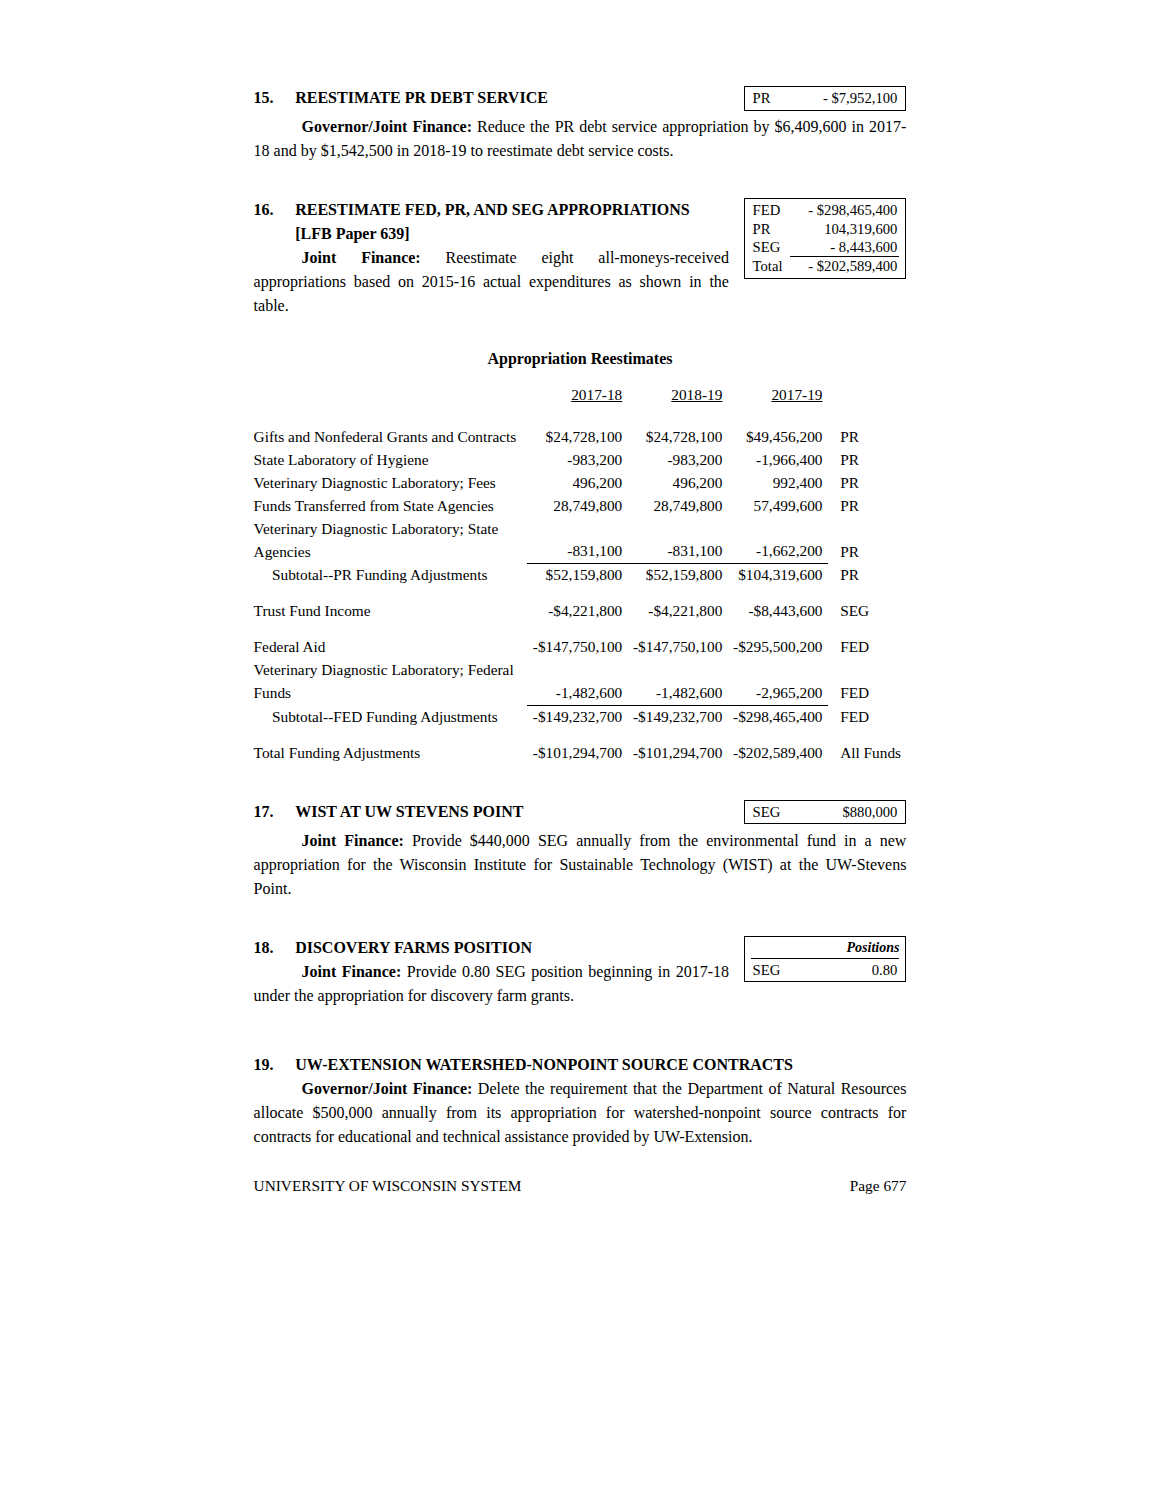| PR | - $7,952,100 |
15.
REESTIMATE PR DEBT SERVICE
Governor/Joint Finance: Reduce the PR debt service appropriation by $6,409,600 in 2017-18 and by $1,542,500 in 2018-19 to reestimate debt service costs.
| FED | - $298,465,400 |
| PR | 104,319,600 |
| SEG | - 8,443,600 |
| Total | - $202,589,400 |
16.
REESTIMATE FED, PR, AND SEG APPROPRIATIONS
[LFB Paper 639]
Joint Finance: Reestimate eight all-moneys-received appropriations based on 2015-16 actual expenditures as shown in the table.
Appropriation Reestimates
| | 2017-18 | 2018-19 | 2017-19 | |
| --- | --- | --- | --- | --- |
| Gifts and Nonfederal Grants and Contracts | $24,728,100 | $24,728,100 | $49,456,200 | PR |
| State Laboratory of Hygiene | -983,200 | -983,200 | -1,966,400 | PR |
| Veterinary Diagnostic Laboratory; Fees | 496,200 | 496,200 | 992,400 | PR |
| Funds Transferred from State Agencies | 28,749,800 | 28,749,800 | 57,499,600 | PR |
| Veterinary Diagnostic Laboratory; State Agencies | -831,100 | -831,100 | -1,662,200 | PR |
| Subtotal--PR Funding Adjustments | $52,159,800 | $52,159,800 | $104,319,600 | PR |
| Trust Fund Income | -$4,221,800 | -$4,221,800 | -$8,443,600 | SEG |
| Federal Aid | -$147,750,100 | -$147,750,100 | -$295,500,200 | FED |
| Veterinary Diagnostic Laboratory; Federal Funds | -1,482,600 | -1,482,600 | -2,965,200 | FED |
| Subtotal--FED Funding Adjustments | -$149,232,700 | -$149,232,700 | -$298,465,400 | FED |
| Total Funding Adjustments | -$101,294,700 | -$101,294,700 | -$202,589,400 | All Funds |
| SEG | $880,000 |
17.
WIST AT UW STEVENS POINT
Joint Finance: Provide $440,000 SEG annually from the environmental fund in a new appropriation for the Wisconsin Institute for Sustainable Technology (WIST) at the UW-Stevens Point.
Positions
| SEG | 0.80 |
18.
DISCOVERY FARMS POSITION
Joint Finance: Provide 0.80 SEG position beginning in 2017-18 under the appropriation for discovery farm grants.
19.
UW-EXTENSION WATERSHED-NONPOINT SOURCE CONTRACTS
Governor/Joint Finance: Delete the requirement that the Department of Natural Resources allocate $500,000 annually from its appropriation for watershed-nonpoint source contracts for contracts for educational and technical assistance provided by UW-Extension.
UNIVERSITY OF WISCONSIN SYSTEM Page 677